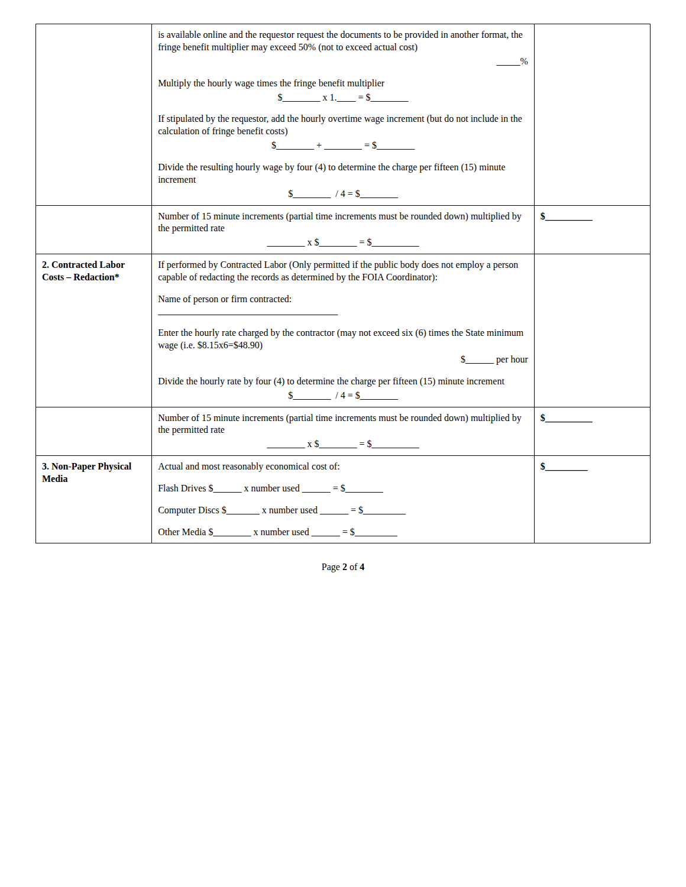| | is available online and the requestor request the documents to be provided in another format, the fringe benefit multiplier may exceed 50% (not to exceed actual cost) _____% Multiply the hourly wage times the fringe benefit multiplier $________ x 1.____ = $________ If stipulated by the requestor, add the hourly overtime wage increment (but do not include in the calculation of fringe benefit costs) $________ + ________ = $________ Divide the resulting hourly wage by four (4) to determine the charge per fifteen (15) minute increment $________ / 4 = $________ | |
| | Number of 15 minute increments (partial time increments must be rounded down) multiplied by the permitted rate ________ x $________ = $__________ | $__________ |
| 2. Contracted Labor Costs – Redaction* | If performed by Contracted Labor (Only permitted if the public body does not employ a person capable of redacting the records as determined by the FOIA Coordinator): Name of person or firm contracted: ______________________________________ Enter the hourly rate charged by the contractor (may not exceed six (6) times the State minimum wage (i.e. $8.15x6=$48.90) $______ per hour Divide the hourly rate by four (4) to determine the charge per fifteen (15) minute increment $________ / 4 = $________ | |
| | Number of 15 minute increments (partial time increments must be rounded down) multiplied by the permitted rate ________ x $________ = $__________ | $__________ |
| 3. Non-Paper Physical Media | Actual and most reasonably economical cost of: Flash Drives $______ x number used ______ = $________ Computer Discs $_______ x number used ______ = $_________ Other Media $________ x number used ______ = $_________ | $_________ |
Page 2 of 4